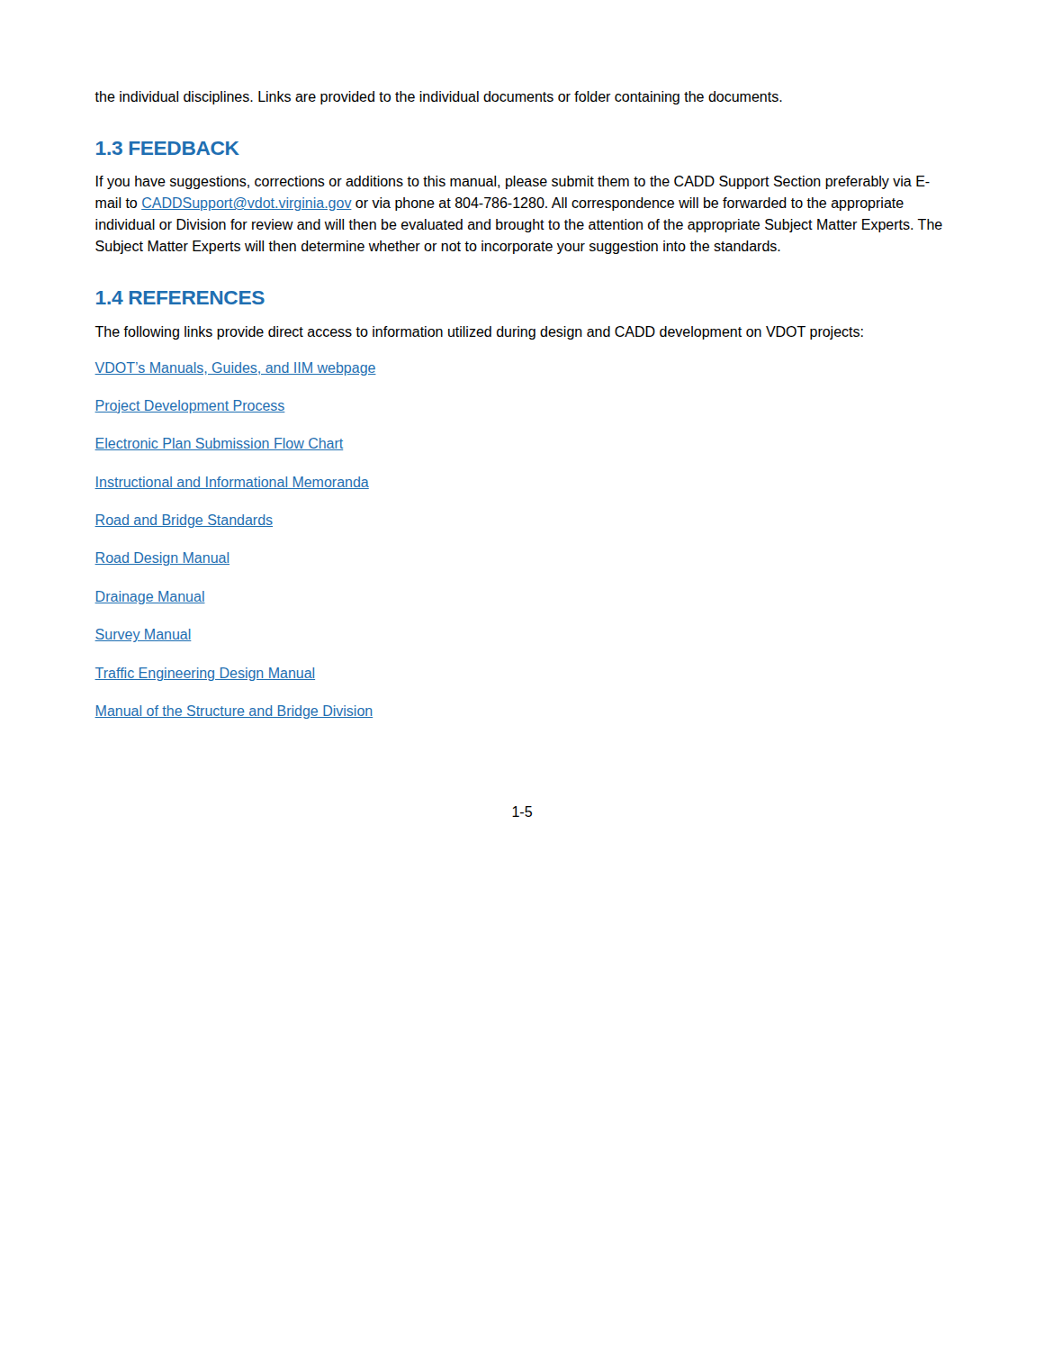the individual disciplines. Links are provided to the individual documents or folder containing the documents.
1.3 FEEDBACK
If you have suggestions, corrections or additions to this manual, please submit them to the CADD Support Section preferably via E-mail to CADDSupport@vdot.virginia.gov or via phone at 804-786-1280. All correspondence will be forwarded to the appropriate individual or Division for review and will then be evaluated and brought to the attention of the appropriate Subject Matter Experts. The Subject Matter Experts will then determine whether or not to incorporate your suggestion into the standards.
1.4 REFERENCES
The following links provide direct access to information utilized during design and CADD development on VDOT projects:
VDOT’s Manuals, Guides, and IIM webpage
Project Development Process
Electronic Plan Submission Flow Chart
Instructional and Informational Memoranda
Road and Bridge Standards
Road Design Manual
Drainage Manual
Survey Manual
Traffic Engineering Design Manual
Manual of the Structure and Bridge Division
1-5